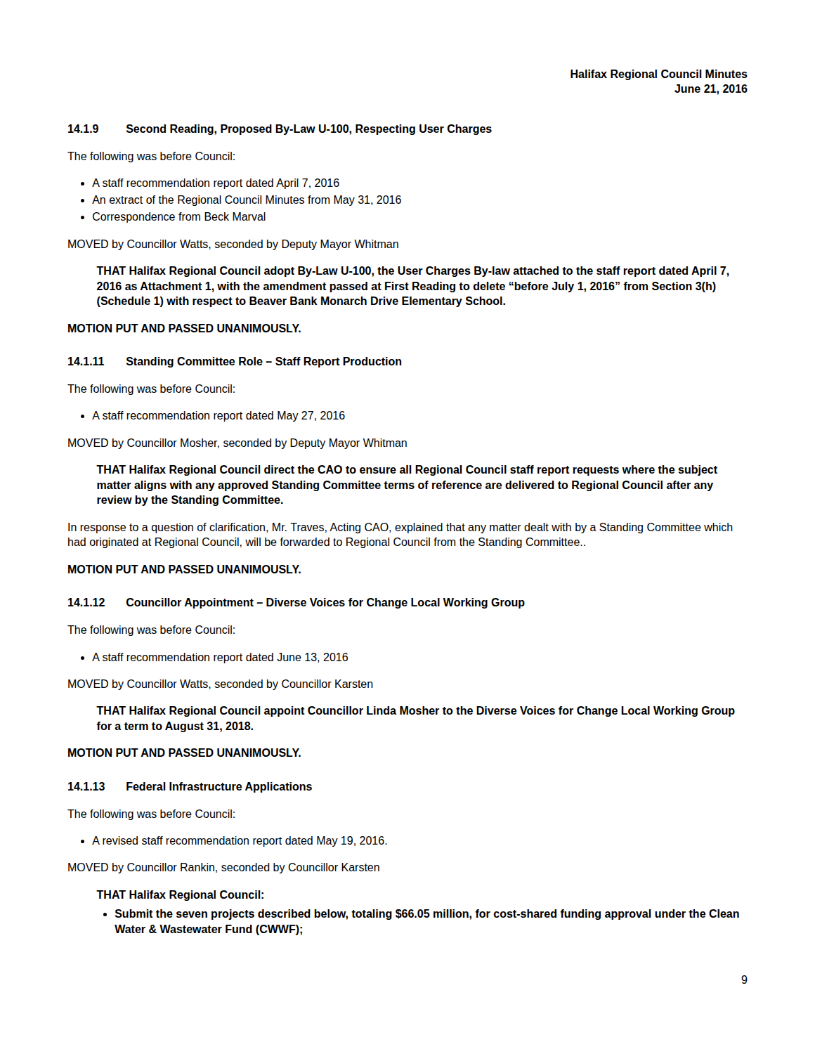Halifax Regional Council Minutes
June 21, 2016
14.1.9 Second Reading, Proposed By-Law U-100, Respecting User Charges
The following was before Council:
A staff recommendation report dated April 7, 2016
An extract of the Regional Council Minutes from May 31, 2016
Correspondence from Beck Marval
MOVED by Councillor Watts, seconded by Deputy Mayor Whitman
THAT Halifax Regional Council adopt By-Law U-100, the User Charges By-law attached to the staff report dated April 7, 2016 as Attachment 1, with the amendment passed at First Reading to delete “before July 1, 2016” from Section 3(h) (Schedule 1) with respect to Beaver Bank Monarch Drive Elementary School.
MOTION PUT AND PASSED UNANIMOUSLY.
14.1.11 Standing Committee Role – Staff Report Production
The following was before Council:
A staff recommendation report dated May 27, 2016
MOVED by Councillor Mosher, seconded by Deputy Mayor Whitman
THAT Halifax Regional Council direct the CAO to ensure all Regional Council staff report requests where the subject matter aligns with any approved Standing Committee terms of reference are delivered to Regional Council after any review by the Standing Committee.
In response to a question of clarification, Mr. Traves, Acting CAO, explained that any matter dealt with by a Standing Committee which had originated at Regional Council, will be forwarded to Regional Council from the Standing Committee..
MOTION PUT AND PASSED UNANIMOUSLY.
14.1.12 Councillor Appointment – Diverse Voices for Change Local Working Group
The following was before Council:
A staff recommendation report dated June 13, 2016
MOVED by Councillor Watts, seconded by Councillor Karsten
THAT Halifax Regional Council appoint Councillor Linda Mosher to the Diverse Voices for Change Local Working Group for a term to August 31, 2018.
MOTION PUT AND PASSED UNANIMOUSLY.
14.1.13 Federal Infrastructure Applications
The following was before Council:
A revised staff recommendation report dated May 19, 2016.
MOVED by Councillor Rankin, seconded by Councillor Karsten
THAT Halifax Regional Council:
Submit the seven projects described below, totaling $66.05 million, for cost-shared funding approval under the Clean Water & Wastewater Fund (CWWF);
9